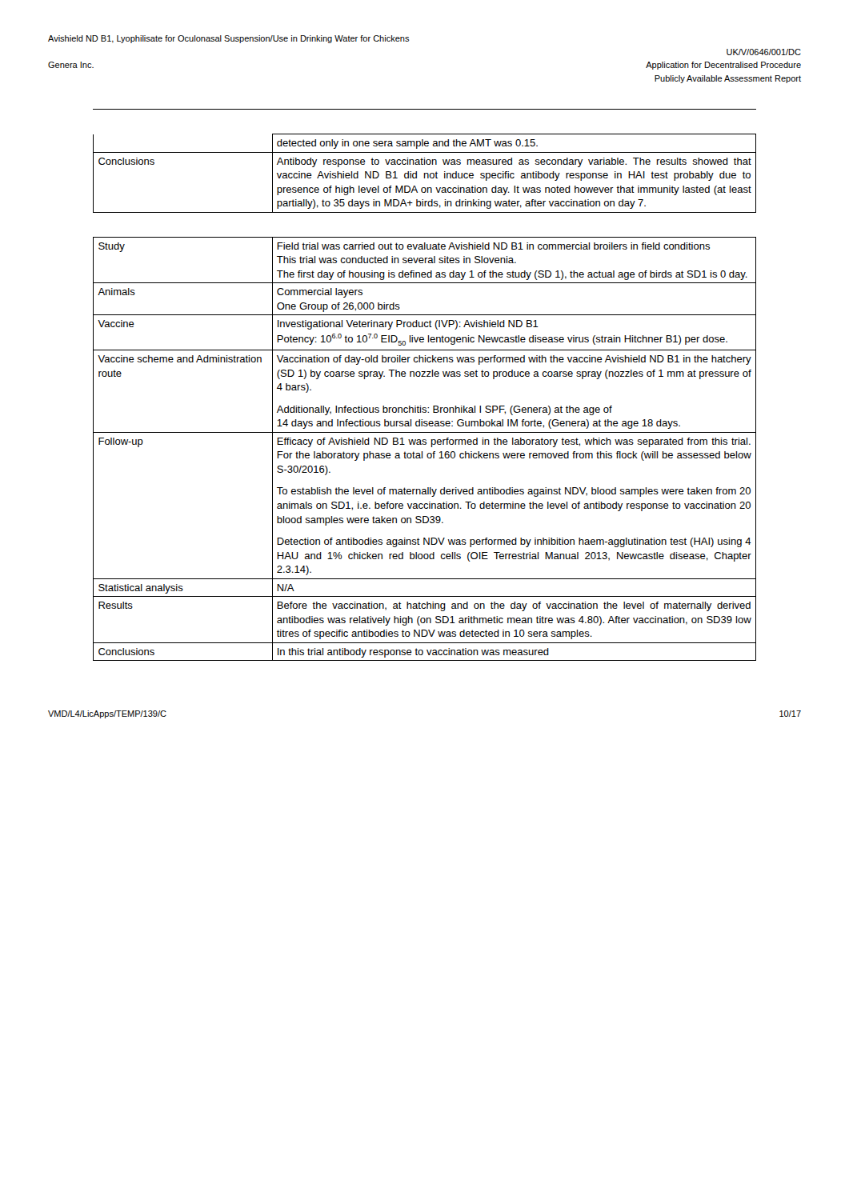Avishield ND B1, Lyophilisate for Oculonasal Suspension/Use in Drinking Water for Chickens
UK/V/0646/001/DC
Genera Inc.
Application for Decentralised Procedure
Publicly Available Assessment Report
| | detected only in one sera sample and the AMT was 0.15. |
| Conclusions | Antibody response to vaccination was measured as secondary variable. The results showed that vaccine Avishield ND B1 did not induce specific antibody response in HAI test probably due to presence of high level of MDA on vaccination day. It was noted however that immunity lasted (at least partially), to 35 days in MDA+ birds, in drinking water, after vaccination on day 7. |
| Study | Field trial was carried out to evaluate Avishield ND B1 in commercial broilers in field conditions This trial was conducted in several sites in Slovenia. The first day of housing is defined as day 1 of the study (SD 1), the actual age of birds at SD1 is 0 day. |
| Animals | Commercial layers One Group of 26,000 birds |
| Vaccine | Investigational Veterinary Product (IVP): Avishield ND B1 Potency: 10 6.0 to 10 7.0 EID 50 live lentogenic Newcastle disease virus (strain Hitchner B1) per dose. |
| Vaccine scheme and Administration route | Vaccination of day-old broiler chickens was performed with the vaccine Avishield ND B1 in the hatchery (SD 1) by coarse spray. The nozzle was set to produce a coarse spray (nozzles of 1 mm at pressure of 4 bars). Additionally, Infectious bronchitis: Bronhikal I SPF, (Genera) at the age of 14 days and Infectious bursal disease: Gumbokal IM forte, (Genera) at the age 18 days. |
| Follow-up | Efficacy of Avishield ND B1 was performed in the laboratory test, which was separated from this trial. For the laboratory phase a total of 160 chickens were removed from this flock (will be assessed below S-30/2016). To establish the level of maternally derived antibodies against NDV, blood samples were taken from 20 animals on SD1, i.e. before vaccination. To determine the level of antibody response to vaccination 20 blood samples were taken on SD39. Detection of antibodies against NDV was performed by inhibition haem-agglutination test (HAI) using 4 HAU and 1% chicken red blood cells (OIE Terrestrial Manual 2013, Newcastle disease, Chapter 2.3.14). |
| Statistical analysis | N/A |
| Results | Before the vaccination, at hatching and on the day of vaccination the level of maternally derived antibodies was relatively high (on SD1 arithmetic mean titre was 4.80). After vaccination, on SD39 low titres of specific antibodies to NDV was detected in 10 sera samples. |
| Conclusions | In this trial antibody response to vaccination was measured |
VMD/L4/LicApps/TEMP/139/C
10/17